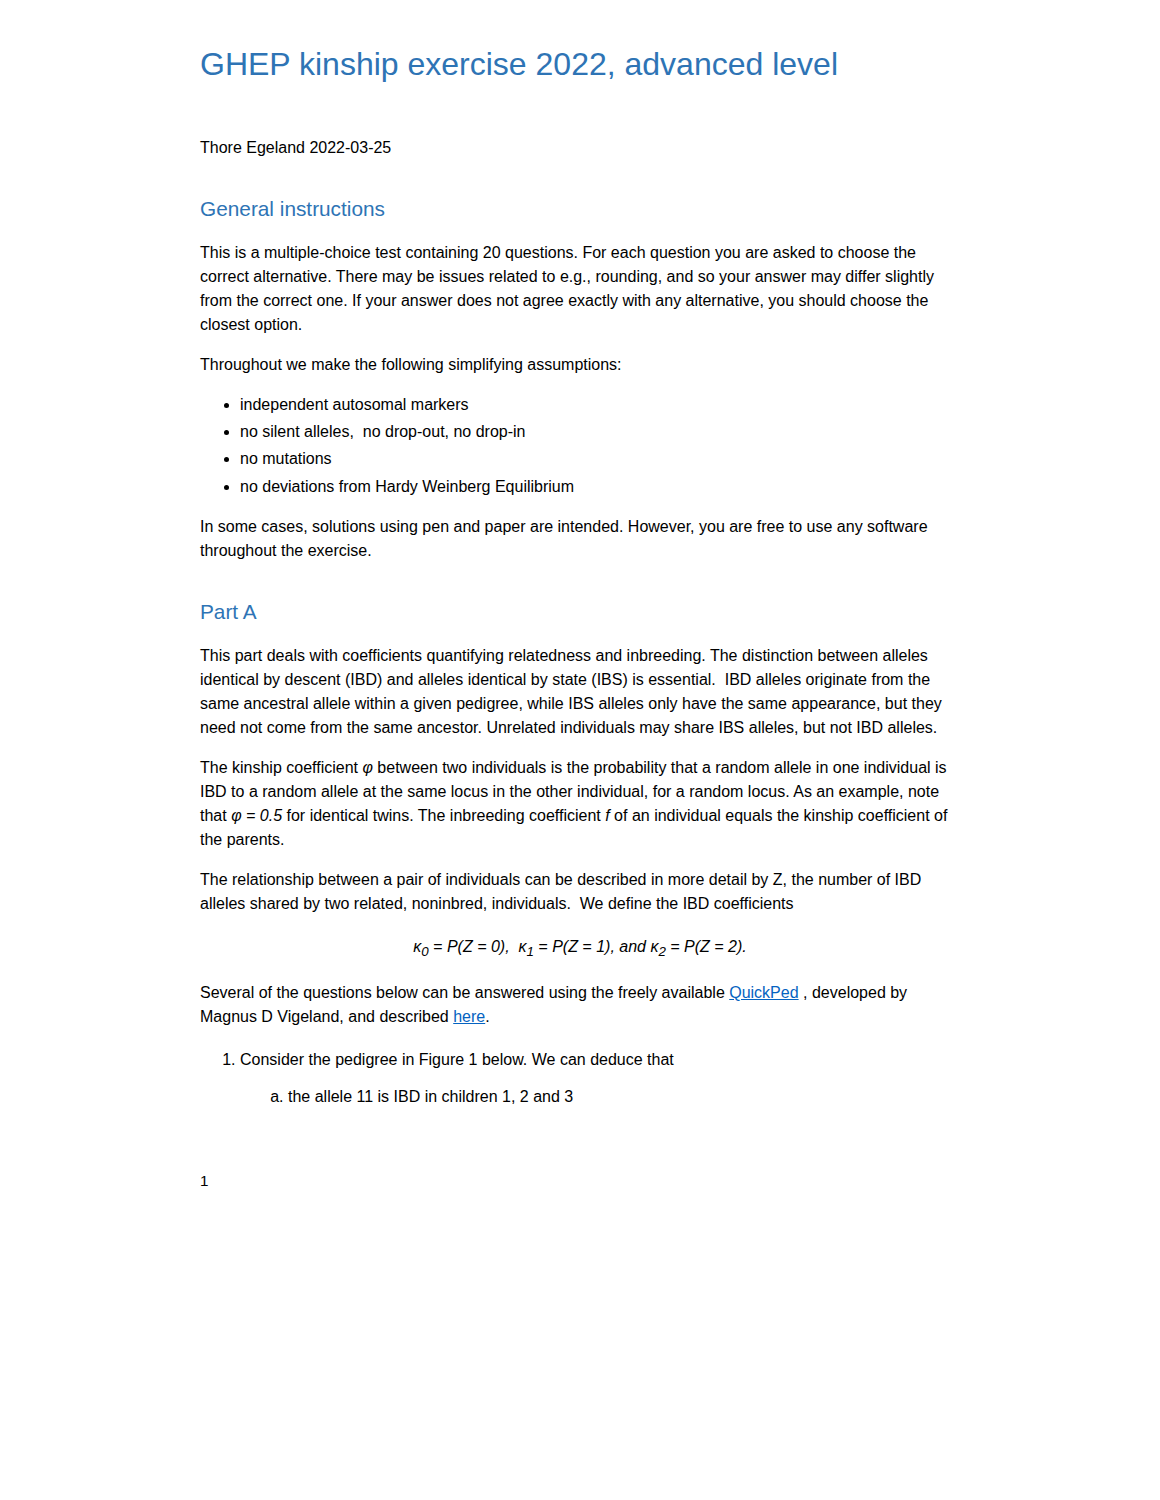GHEP kinship exercise 2022, advanced level
Thore Egeland 2022-03-25
General instructions
This is a multiple-choice test containing 20 questions. For each question you are asked to choose the correct alternative. There may be issues related to e.g., rounding, and so your answer may differ slightly from the correct one. If your answer does not agree exactly with any alternative, you should choose the closest option.
Throughout we make the following simplifying assumptions:
independent autosomal markers
no silent alleles, no drop-out, no drop-in
no mutations
no deviations from Hardy Weinberg Equilibrium
In some cases, solutions using pen and paper are intended. However, you are free to use any software throughout the exercise.
Part A
This part deals with coefficients quantifying relatedness and inbreeding. The distinction between alleles identical by descent (IBD) and alleles identical by state (IBS) is essential. IBD alleles originate from the same ancestral allele within a given pedigree, while IBS alleles only have the same appearance, but they need not come from the same ancestor. Unrelated individuals may share IBS alleles, but not IBD alleles.
The kinship coefficient φ between two individuals is the probability that a random allele in one individual is IBD to a random allele at the same locus in the other individual, for a random locus. As an example, note that φ = 0.5 for identical twins. The inbreeding coefficient f of an individual equals the kinship coefficient of the parents.
The relationship between a pair of individuals can be described in more detail by Z, the number of IBD alleles shared by two related, noninbred, individuals. We define the IBD coefficients
κ0 = P(Z = 0), κ1 = P(Z = 1), and κ2 = P(Z = 2).
Several of the questions below can be answered using the freely available QuickPed , developed by Magnus D Vigeland, and described here.
Consider the pedigree in Figure 1 below. We can deduce that
the allele 11 is IBD in children 1, 2 and 3
1